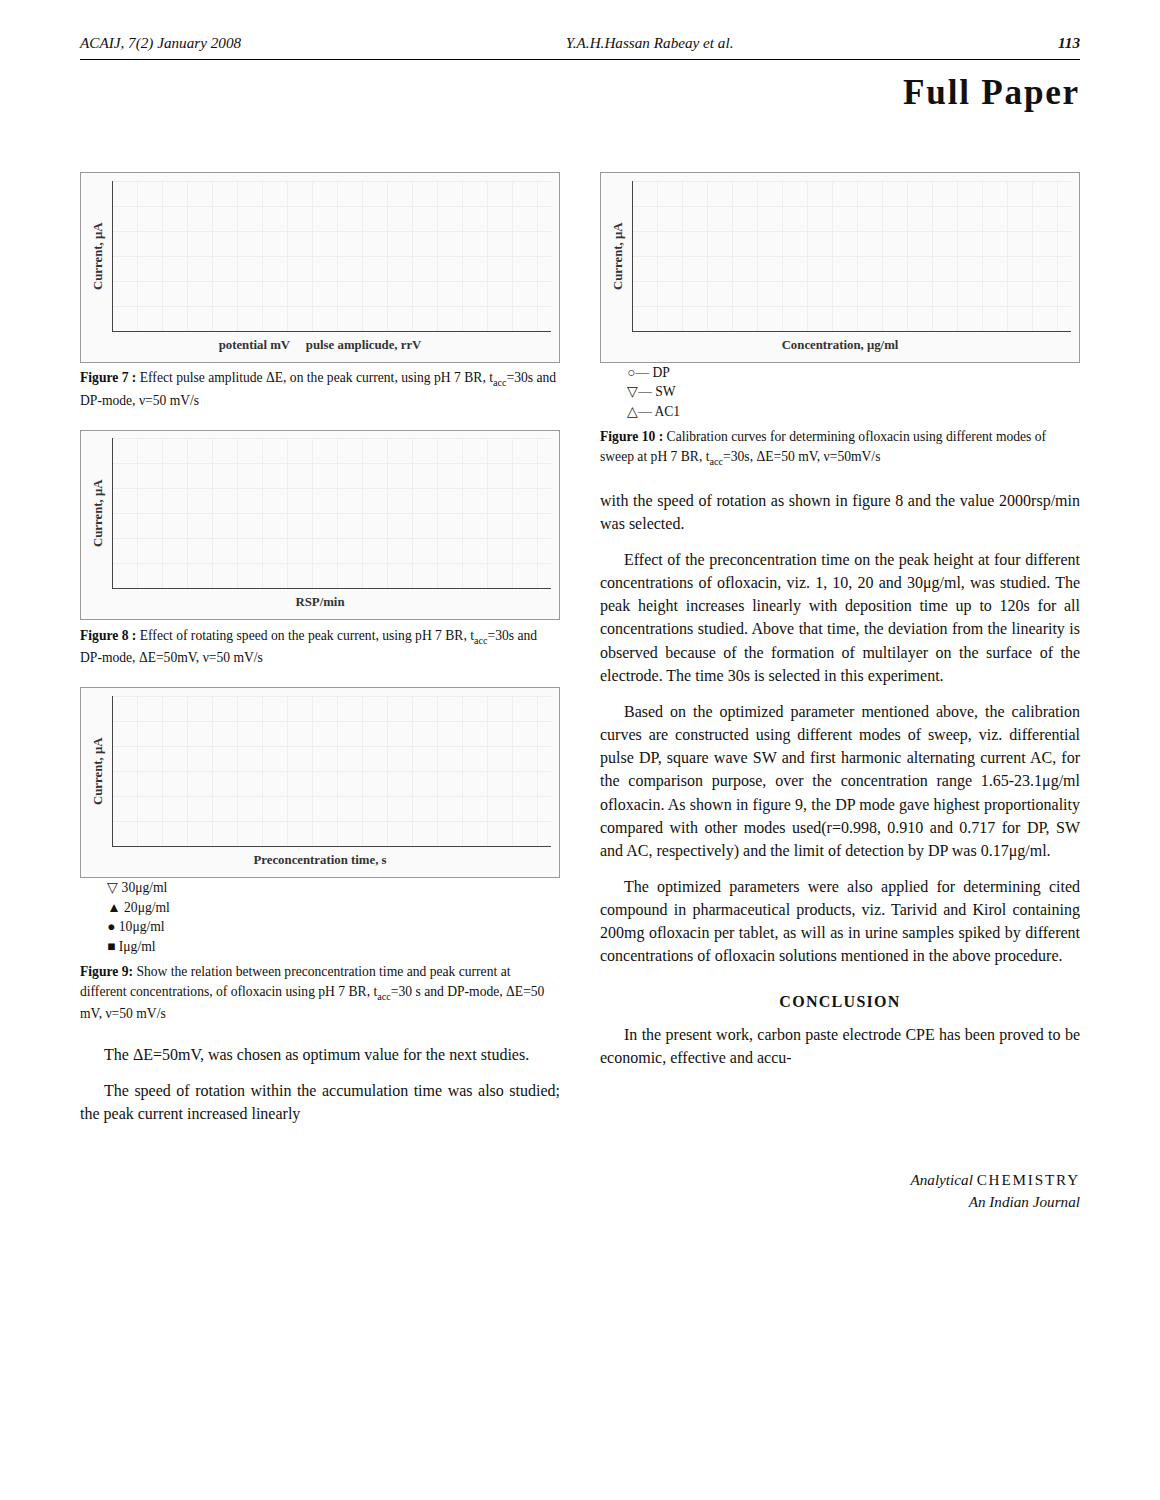ACAIJ, 7(2) January 2008
Y.A.H.Hassan Rabeay et al.
113
Full Paper
Current, μA
potential mV pulse amplicude, rrV
Figure 7 : Effect pulse amplitude ΔE, on the peak current, using pH 7 BR, tacc=30s and DP-mode, ν=50 mV/s
Current, μA
RSP/min
Figure 8 : Effect of rotating speed on the peak current, using pH 7 BR, tacc=30s and DP-mode, ΔE=50mV, ν=50 mV/s
Current, μA
Preconcentration time, s
▽ 30μg/ml
▲ 20μg/ml
● 10μg/ml
■ Iμg/ml
Figure 9: Show the relation between preconcentration time and peak current at different concentrations, of ofloxacin using pH 7 BR, tacc=30 s and DP-mode, ΔE=50 mV, ν=50 mV/s
The ΔE=50mV, was chosen as optimum value for the next studies.
The speed of rotation within the accumulation time was also studied; the peak current increased linearly
Current, μA
Concentration, μg/ml
○— DP
▽— SW
△— AC1
Figure 10 : Calibration curves for determining ofloxacin using different modes of sweep at pH 7 BR, tacc=30s, ΔE=50 mV, ν=50mV/s
with the speed of rotation as shown in figure 8 and the value 2000rsp/min was selected.
Effect of the preconcentration time on the peak height at four different concentrations of ofloxacin, viz. 1, 10, 20 and 30μg/ml, was studied. The peak height increases linearly with deposition time up to 120s for all concentrations studied. Above that time, the deviation from the linearity is observed because of the formation of multilayer on the surface of the electrode. The time 30s is selected in this experiment.
Based on the optimized parameter mentioned above, the calibration curves are constructed using different modes of sweep, viz. differential pulse DP, square wave SW and first harmonic alternating current AC, for the comparison purpose, over the concentration range 1.65-23.1μg/ml ofloxacin. As shown in figure 9, the DP mode gave highest proportionality compared with other modes used(r=0.998, 0.910 and 0.717 for DP, SW and AC, respectively) and the limit of detection by DP was 0.17μg/ml.
The optimized parameters were also applied for determining cited compound in pharmaceutical products, viz. Tarivid and Kirol containing 200mg ofloxacin per tablet, as will as in urine samples spiked by different concentrations of ofloxacin solutions mentioned in the above procedure.
CONCLUSION
In the present work, carbon paste electrode CPE has been proved to be economic, effective and accu-
Analytical CHEMISTRY
An Indian Journal